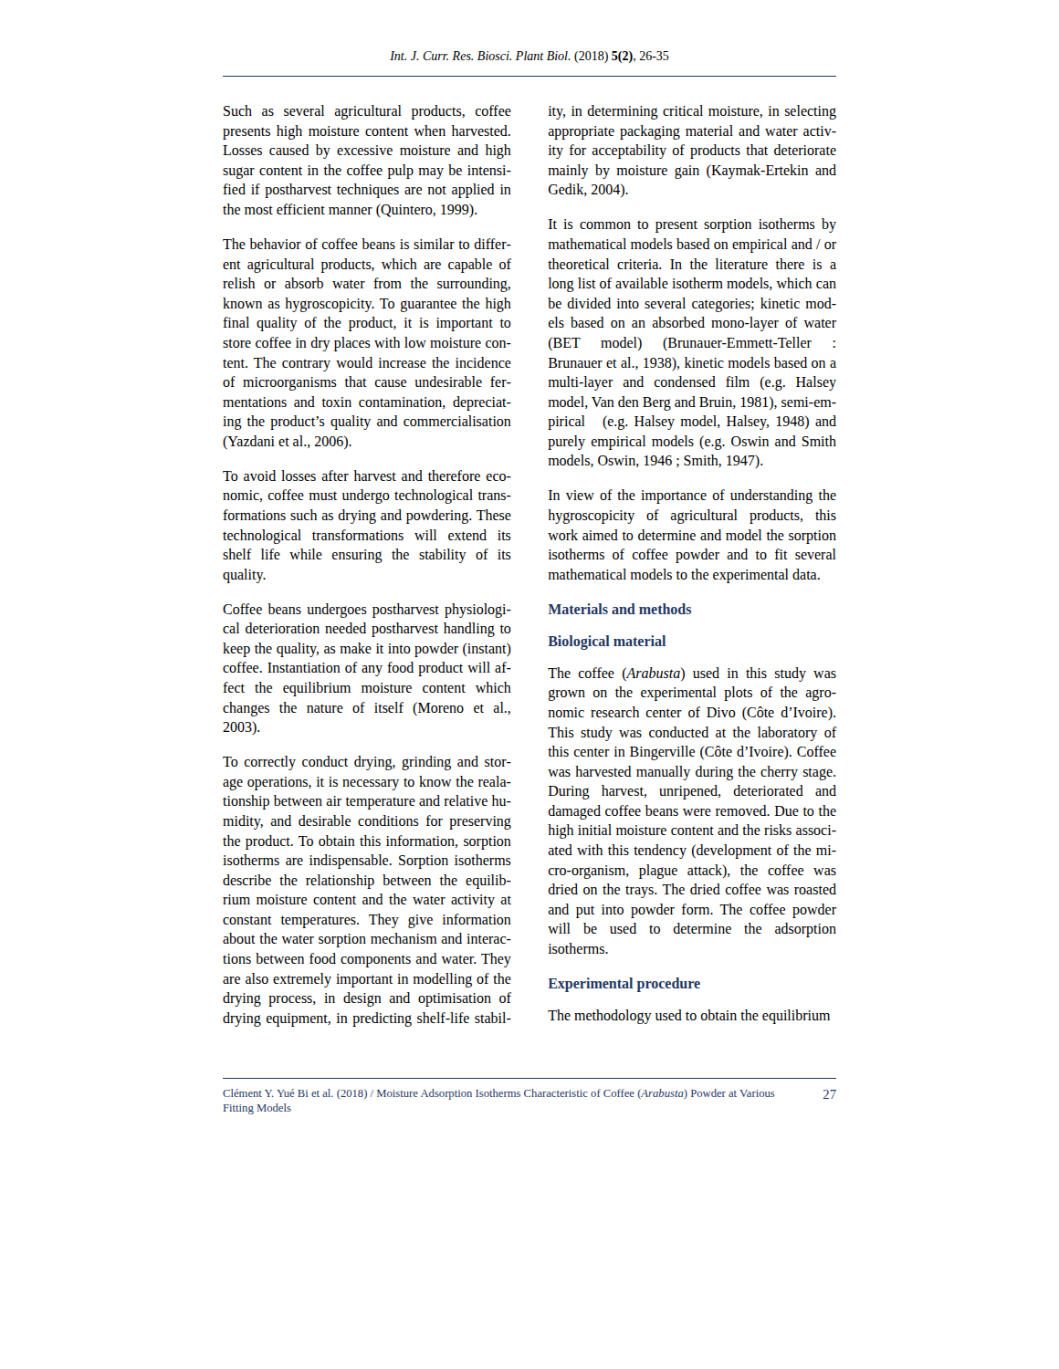Int. J. Curr. Res. Biosci. Plant Biol. (2018) 5(2), 26-35
Such as several agricultural products, coffee presents high moisture content when harvested. Losses caused by excessive moisture and high sugar content in the coffee pulp may be intensified if postharvest techniques are not applied in the most efficient manner (Quintero, 1999).
The behavior of coffee beans is similar to different agricultural products, which are capable of relish or absorb water from the surrounding, known as hygroscopicity. To guarantee the high final quality of the product, it is important to store coffee in dry places with low moisture content. The contrary would increase the incidence of microorganisms that cause undesirable fermentations and toxin contamination, depreciating the product’s quality and commercialisation (Yazdani et al., 2006).
To avoid losses after harvest and therefore economic, coffee must undergo technological transformations such as drying and powdering. These technological transformations will extend its shelf life while ensuring the stability of its quality.
Coffee beans undergoes postharvest physiological deterioration needed postharvest handling to keep the quality, as make it into powder (instant) coffee. Instantiation of any food product will affect the equilibrium moisture content which changes the nature of itself (Moreno et al., 2003).
To correctly conduct drying, grinding and storage operations, it is necessary to know the realationship between air temperature and relative humidity, and desirable conditions for preserving the product. To obtain this information, sorption isotherms are indispensable. Sorption isotherms describe the relationship between the equilibrium moisture content and the water activity at constant temperatures. They give information about the water sorption mechanism and interactions between food components and water. They are also extremely important in modelling of the drying process, in design and optimisation of drying equipment, in predicting shelf-life stability, in determining critical moisture, in selecting appropriate packaging material and water activity for acceptability of products that deteriorate mainly by moisture gain (Kaymak-Ertekin and Gedik, 2004).
It is common to present sorption isotherms by mathematical models based on empirical and / or theoretical criteria. In the literature there is a long list of available isotherm models, which can be divided into several categories; kinetic models based on an absorbed mono-layer of water (BET model) (Brunauer-Emmett-Teller : Brunauer et al., 1938), kinetic models based on a multi-layer and condensed film (e.g. Halsey model, Van den Berg and Bruin, 1981), semi-empirical (e.g. Halsey model, Halsey, 1948) and purely empirical models (e.g. Oswin and Smith models, Oswin, 1946 ; Smith, 1947).
In view of the importance of understanding the hygroscopicity of agricultural products, this work aimed to determine and model the sorption isotherms of coffee powder and to fit several mathematical models to the experimental data.
Materials and methods
Biological material
The coffee (Arabusta) used in this study was grown on the experimental plots of the agronomic research center of Divo (Côte d’Ivoire). This study was conducted at the laboratory of this center in Bingerville (Côte d’Ivoire). Coffee was harvested manually during the cherry stage. During harvest, unripened, deteriorated and damaged coffee beans were removed. Due to the high initial moisture content and the risks associated with this tendency (development of the micro-organism, plague attack), the coffee was dried on the trays. The dried coffee was roasted and put into powder form. The coffee powder will be used to determine the adsorption isotherms.
Experimental procedure
The methodology used to obtain the equilibrium
Clément Y. Yué Bi et al. (2018) / Moisture Adsorption Isotherms Characteristic of Coffee (Arabusta) Powder at Various Fitting Models 27